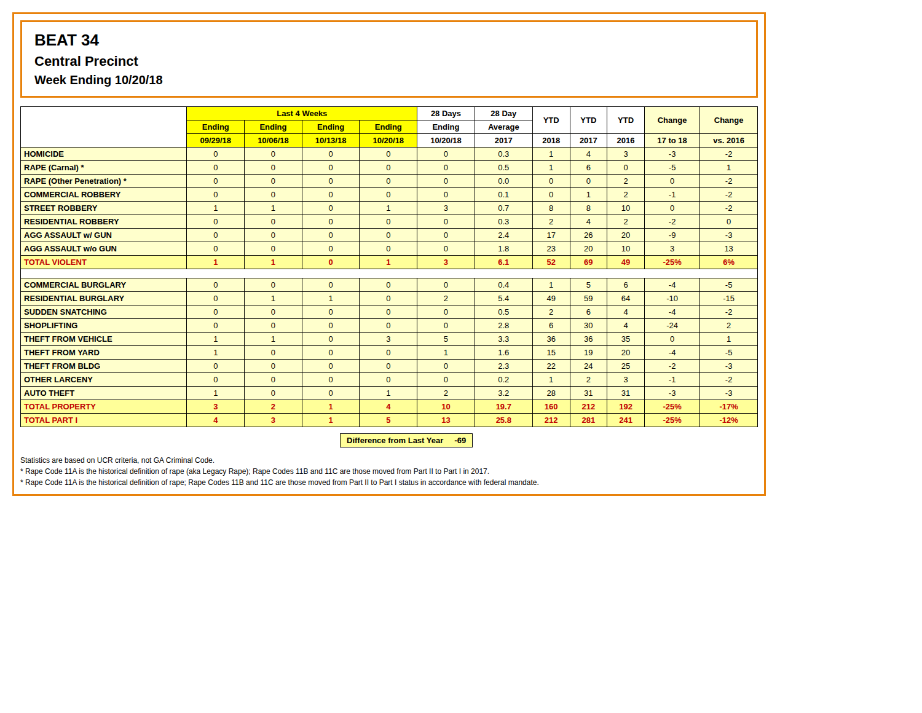BEAT 34
Central Precinct
Week Ending 10/20/18
| | Last 4 Weeks | 28 Days | 28 Day | YTD | YTD | YTD | Change | Change |
| --- | --- | --- | --- | --- | --- | --- | --- | --- |
| Ending | Ending | Ending | Ending | Ending | Average |
| 09/29/18 | 10/06/18 | 10/13/18 | 10/20/18 | 10/20/18 | 2017 | 2018 | 2017 | 2016 | 17 to 18 | vs. 2016 |
| HOMICIDE | 0 | 0 | 0 | 0 | 0 | 0.3 | 1 | 4 | 3 | -3 | -2 |
| RAPE (Carnal) * | 0 | 0 | 0 | 0 | 0 | 0.5 | 1 | 6 | 0 | -5 | 1 |
| RAPE (Other Penetration) * | 0 | 0 | 0 | 0 | 0 | 0.0 | 0 | 0 | 2 | 0 | -2 |
| COMMERCIAL ROBBERY | 0 | 0 | 0 | 0 | 0 | 0.1 | 0 | 1 | 2 | -1 | -2 |
| STREET ROBBERY | 1 | 1 | 0 | 1 | 3 | 0.7 | 8 | 8 | 10 | 0 | -2 |
| RESIDENTIAL ROBBERY | 0 | 0 | 0 | 0 | 0 | 0.3 | 2 | 4 | 2 | -2 | 0 |
| AGG ASSAULT w/ GUN | 0 | 0 | 0 | 0 | 0 | 2.4 | 17 | 26 | 20 | -9 | -3 |
| AGG ASSAULT w/o GUN | 0 | 0 | 0 | 0 | 0 | 1.8 | 23 | 20 | 10 | 3 | 13 |
| TOTAL VIOLENT | 1 | 1 | 0 | 1 | 3 | 6.1 | 52 | 69 | 49 | -25% | 6% |
| COMMERCIAL BURGLARY | 0 | 0 | 0 | 0 | 0 | 0.4 | 1 | 5 | 6 | -4 | -5 |
| RESIDENTIAL BURGLARY | 0 | 1 | 1 | 0 | 2 | 5.4 | 49 | 59 | 64 | -10 | -15 |
| SUDDEN SNATCHING | 0 | 0 | 0 | 0 | 0 | 0.5 | 2 | 6 | 4 | -4 | -2 |
| SHOPLIFTING | 0 | 0 | 0 | 0 | 0 | 2.8 | 6 | 30 | 4 | -24 | 2 |
| THEFT FROM VEHICLE | 1 | 1 | 0 | 3 | 5 | 3.3 | 36 | 36 | 35 | 0 | 1 |
| THEFT FROM YARD | 1 | 0 | 0 | 0 | 1 | 1.6 | 15 | 19 | 20 | -4 | -5 |
| THEFT FROM BLDG | 0 | 0 | 0 | 0 | 0 | 2.3 | 22 | 24 | 25 | -2 | -3 |
| OTHER LARCENY | 0 | 0 | 0 | 0 | 0 | 0.2 | 1 | 2 | 3 | -1 | -2 |
| AUTO THEFT | 1 | 0 | 0 | 1 | 2 | 3.2 | 28 | 31 | 31 | -3 | -3 |
| TOTAL PROPERTY | 3 | 2 | 1 | 4 | 10 | 19.7 | 160 | 212 | 192 | -25% | -17% |
| TOTAL PART I | 4 | 3 | 1 | 5 | 13 | 25.8 | 212 | 281 | 241 | -25% | -12% |
Difference from Last Year -69
Statistics are based on UCR criteria, not GA Criminal Code.
* Rape Code 11A is the historical definition of rape (aka Legacy Rape); Rape Codes 11B and 11C are those moved from Part II to Part I in 2017.
* Rape Code 11A is the historical definition of rape; Rape Codes 11B and 11C are those moved from Part II to Part I status in accordance with federal mandate.